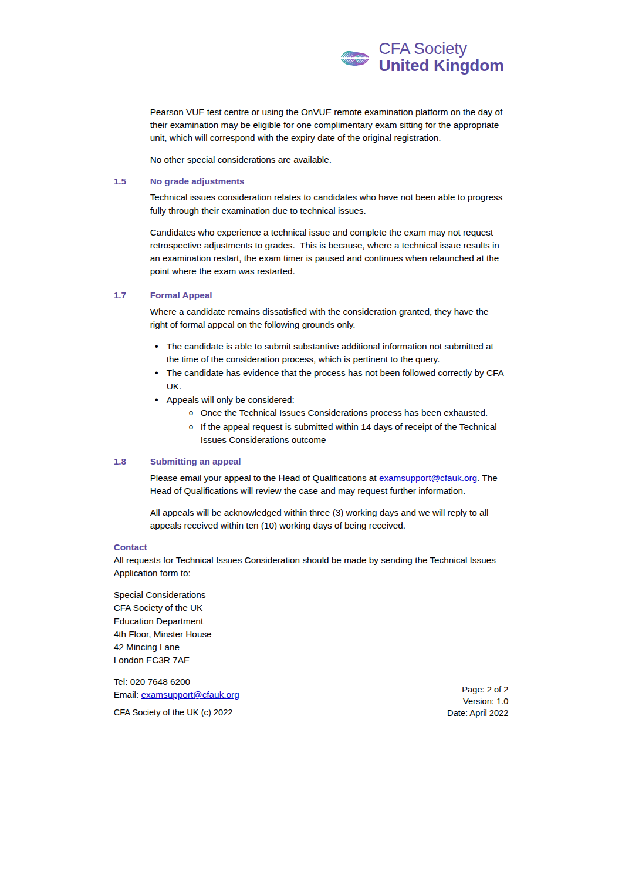CFA Society
United Kingdom
Pearson VUE test centre or using the OnVUE remote examination platform on the day of their examination may be eligible for one complimentary exam sitting for the appropriate unit, which will correspond with the expiry date of the original registration.
No other special considerations are available.
1.5
No grade adjustments
Technical issues consideration relates to candidates who have not been able to progress fully through their examination due to technical issues.
Candidates who experience a technical issue and complete the exam may not request retrospective adjustments to grades. This is because, where a technical issue results in an examination restart, the exam timer is paused and continues when relaunched at the point where the exam was restarted.
1.7
Formal Appeal
Where a candidate remains dissatisfied with the consideration granted, they have the right of formal appeal on the following grounds only.
The candidate is able to submit substantive additional information not submitted at the time of the consideration process, which is pertinent to the query.
The candidate has evidence that the process has not been followed correctly by CFA UK.
Appeals will only be considered:
Once the Technical Issues Considerations process has been exhausted.
If the appeal request is submitted within 14 days of receipt of the Technical Issues Considerations outcome
1.8
Submitting an appeal
Please email your appeal to the Head of Qualifications at examsupport@cfauk.org. The Head of Qualifications will review the case and may request further information.
All appeals will be acknowledged within three (3) working days and we will reply to all appeals received within ten (10) working days of being received.
Contact
All requests for Technical Issues Consideration should be made by sending the Technical Issues Application form to:
Special Considerations
CFA Society of the UK
Education Department
4th Floor, Minster House
42 Mincing Lane
London EC3R 7AE
Tel: 020 7648 6200
Email: examsupport@cfauk.org
CFA Society of the UK (c) 2022
Page: 2 of 2
Version: 1.0
Date: April 2022